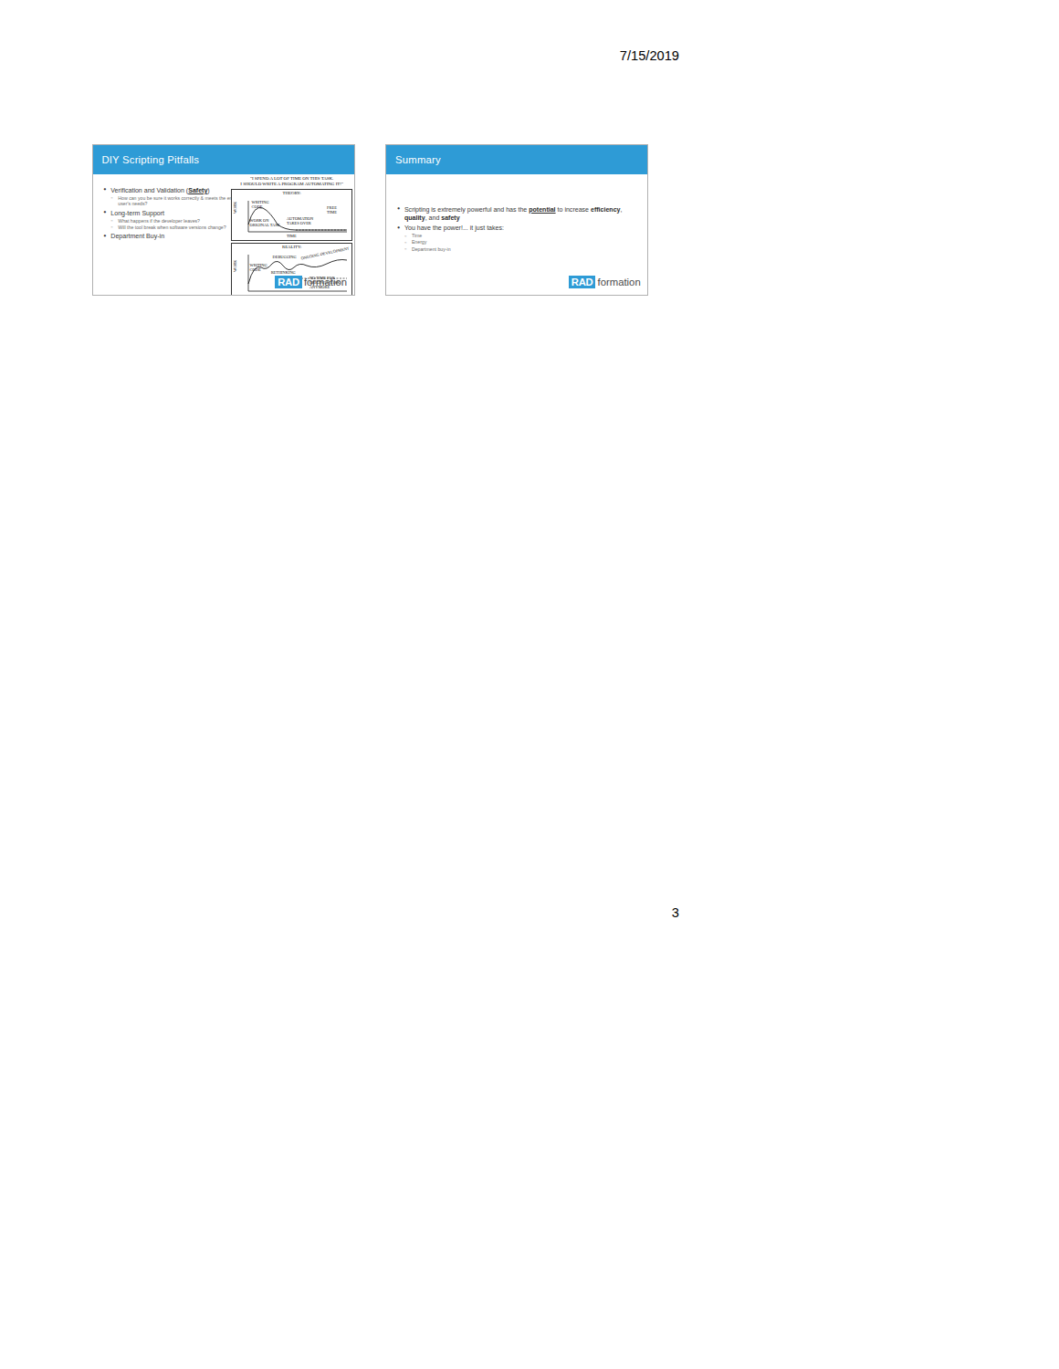7/15/2019
DIY Scripting Pitfalls
Verification and Validation (Safety)
How can you be sure it works correctly & meets the end-user's needs?
Long-term Support
What happens if the developer leaves?
Will the tool break when software versions change?
Department Buy-in
"I SPEND A LOT OF TIME ON THIS TASK.
I SHOULD WRITE A PROGRAM AUTOMATING IT!"
THEORY:
WORK WRITING
CODE WORK ON
ORIGINAL TASK AUTOMATION
TAKES OVER FREE
TIME TIME
REALITY:
WORK WRITING
CODE DEBUGGING RETHINKING ONGOING DEVELOPMENT NO TIME FOR
ORIGINAL TASK
ANYMORE TIME https://xkcd.com/1319/
RAD formation
Summary
Scripting is extremely powerful and has the potential to increase efficiency, quality, and safety
You have the power!... it just takes:
Time
Energy
Department buy-in
RAD formation
3